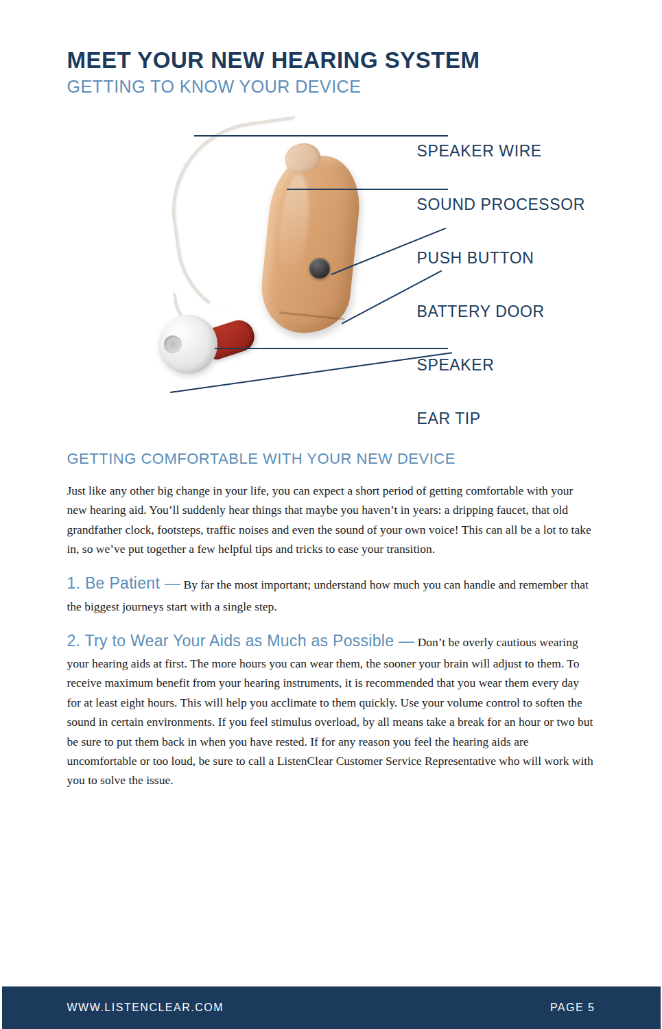Meet Your New Hearing System
Getting to Know Your Device
Speaker Wire
Sound Processor
Push Button
Battery Door
Speaker
Ear Tip
Getting Comfortable with Your New Device
Just like any other big change in your life, you can expect a short period of getting comfortable with your new hearing aid. You’ll suddenly hear things that maybe you haven’t in years: a dripping faucet, that old grandfather clock, footsteps, traffic noises and even the sound of your own voice! This can all be a lot to take in, so we’ve put together a few helpful tips and tricks to ease your transition.
1. Be Patient — By far the most important; understand how much you can handle and remember that the biggest journeys start with a single step.
2. Try to Wear Your Aids as Much as Possible — Don’t be overly cautious wearing your hearing aids at first. The more hours you can wear them, the sooner your brain will adjust to them. To receive maximum benefit from your hearing instruments, it is recommended that you wear them every day for at least eight hours. This will help you acclimate to them quickly. Use your volume control to soften the sound in certain environments. If you feel stimulus overload, by all means take a break for an hour or two but be sure to put them back in when you have rested. If for any reason you feel the hearing aids are uncomfortable or too loud, be sure to call a ListenClear Customer Service Representative who will work with you to solve the issue.
WWW.LISTENCLEAR.COM PAGE 5